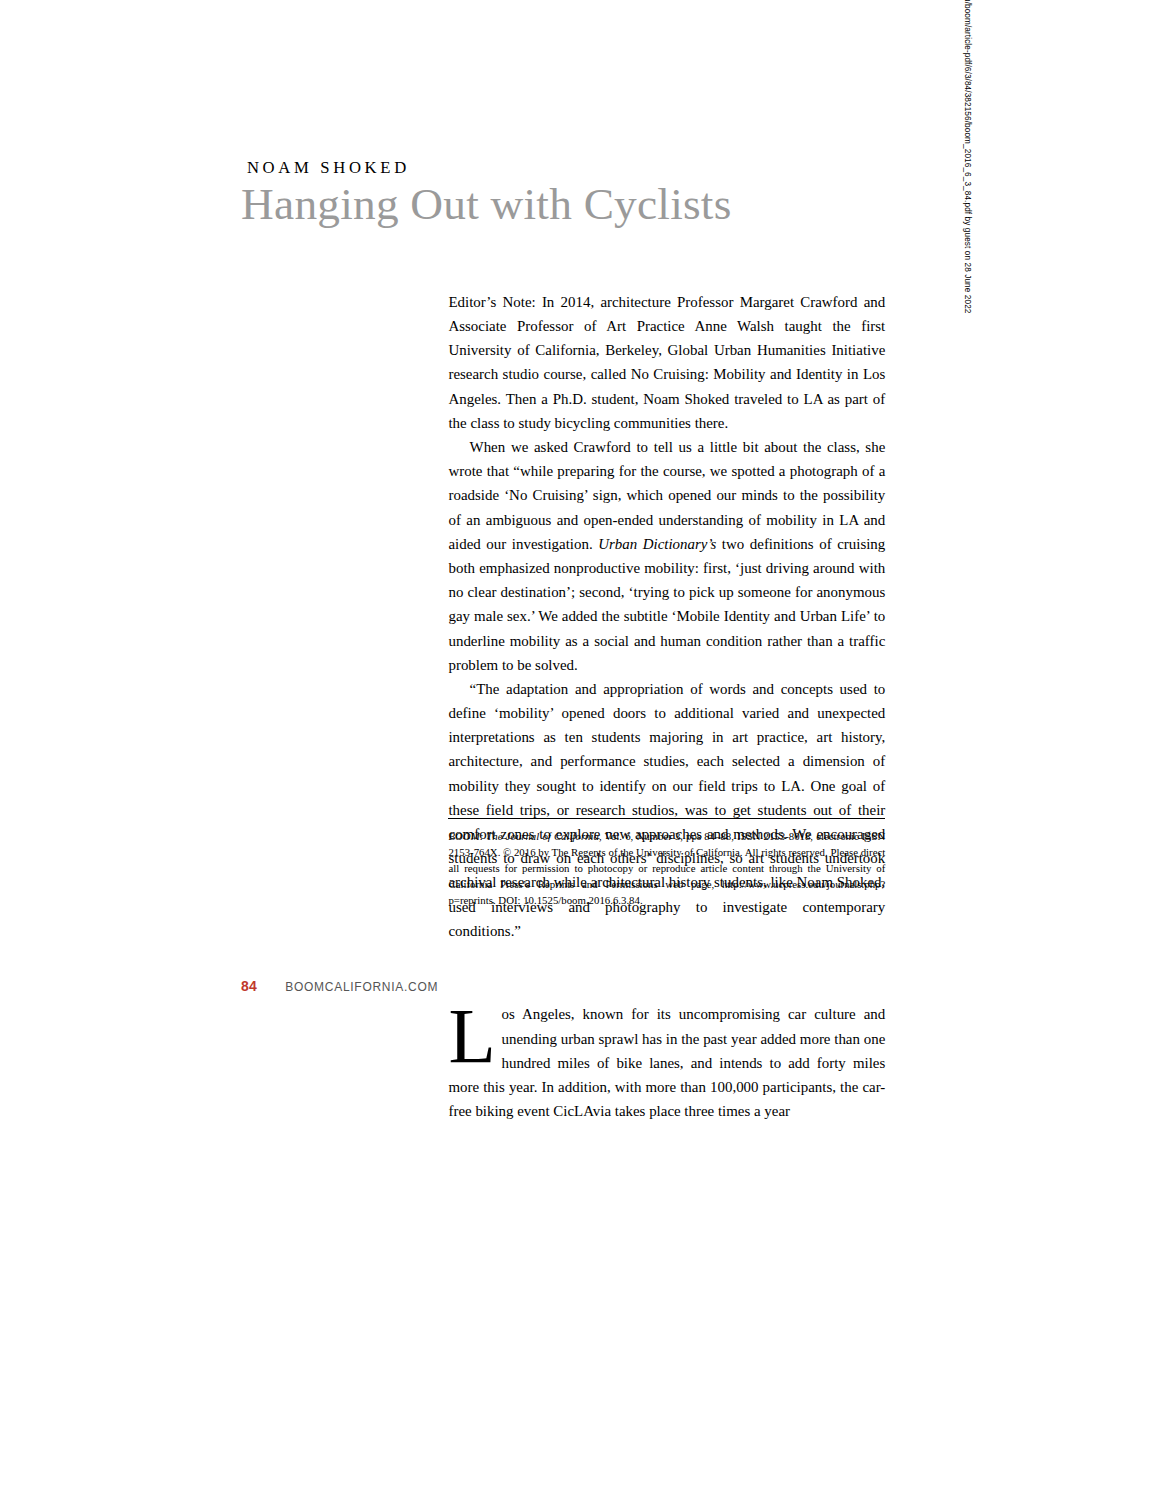Downloaded from http://online.ucpress.edu/boom/article-pdf/6/3/84/382156/boom_2016_6_3_84.pdf by guest on 28 June 2022
Noam Shoked
Hanging Out with Cyclists
Editor’s Note: In 2014, architecture Professor Margaret Crawford and Associate Professor of Art Practice Anne Walsh taught the first University of California, Berkeley, Global Urban Humanities Initiative research studio course, called No Cruising: Mobility and Identity in Los Angeles. Then a Ph.D. student, Noam Shoked traveled to LA as part of the class to study bicycling communities there.
When we asked Crawford to tell us a little bit about the class, she wrote that “while preparing for the course, we spotted a photograph of a roadside ‘No Cruising’ sign, which opened our minds to the possibility of an ambiguous and open-ended understanding of mobility in LA and aided our investigation. Urban Dictionary’s two definitions of cruising both emphasized nonproductive mobility: first, ‘just driving around with no clear destination’; second, ‘trying to pick up someone for anonymous gay male sex.’ We added the subtitle ‘Mobile Identity and Urban Life’ to underline mobility as a social and human condition rather than a traffic problem to be solved.
“The adaptation and appropriation of words and concepts used to define ‘mobility’ opened doors to additional varied and unexpected interpretations as ten students majoring in art practice, art history, architecture, and performance studies, each selected a dimension of mobility they sought to identify on our field trips to LA. One goal of these field trips, or research studios, was to get students out of their comfort zones to explore new approaches and methods. We encouraged students to draw on each others’ disciplines, so art students undertook archival research while architectural history students, like Noam Shoked, used interviews and photography to investigate contemporary conditions.”
Los Angeles, known for its uncompromising car culture and unending urban sprawl has in the past year added more than one hundred miles of bike lanes, and intends to add forty miles more this year. In addition, with more than 100,000 participants, the car-free biking event CicLAvia takes place three times a year
BOOM: The Journal of California, Vol. 6, Number 3, pps 84–88, ISSN 2153-8018, electronic ISSN 2153-764X. © 2016 by The Regents of the University of California. All rights reserved. Please direct all requests for permission to photocopy or reproduce article content through the University of California Press’s Reprints and Permissions web page, http://www.ucpress.edu/journals.php?p=reprints. DOI: 10.1525/boom.2016.6.3.84.
84
BOOMCALIFORNIA.COM